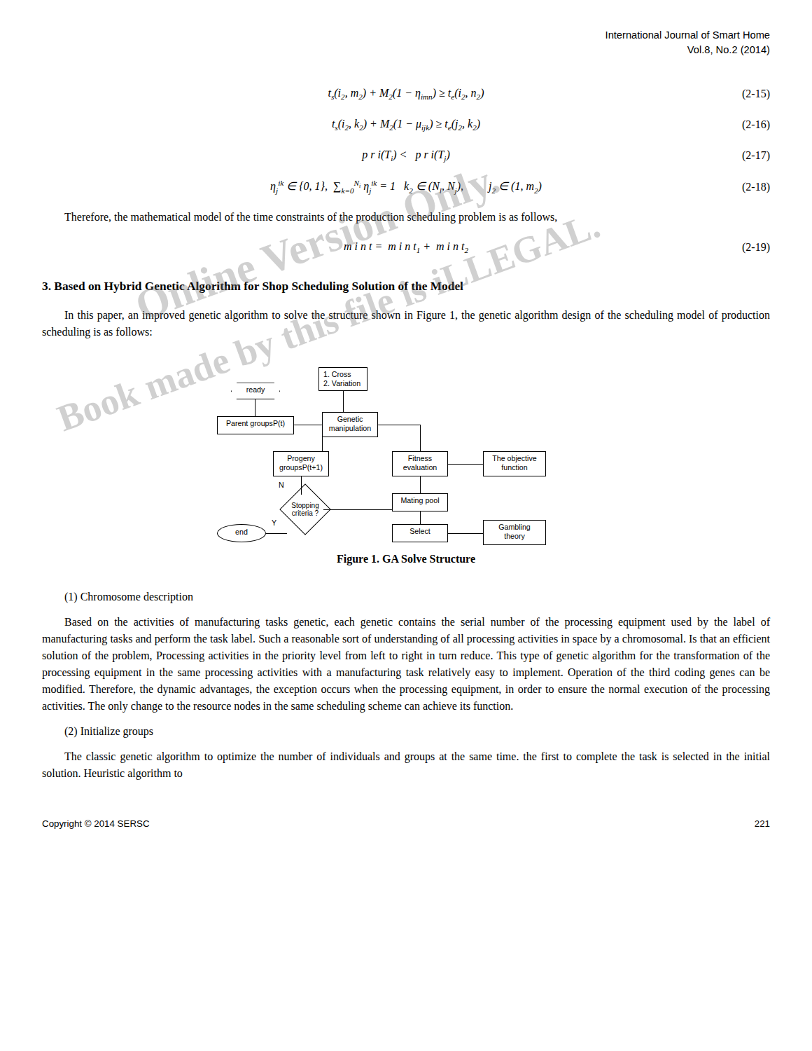Online Version Only.
Book made by this file is iLLEGAL.
International Journal of Smart Home
Vol.8, No.2 (2014)
ts(i2, m2) + M2(1 − ηimn) ≥ te(i2, n2) (2-15)
ts(i2, k2) + M2(1 − μijk) ≥ te(j2, k2) (2-16)
p r i(Ti) < p r i(Tj) (2-17)
ηjik ∈ {0, 1}, ∑k=0Ni ηjik = 1 k2 ∈ (Nl, Nj), j2 ∈ (1, m2) (2-18)
Therefore, the mathematical model of the time constraints of the production scheduling problem is as follows,
m i n t = m i n t1 + m i n t2 (2-19)
3. Based on Hybrid Genetic Algorithm for Shop Scheduling Solution of the Model
In this paper, an improved genetic algorithm to solve the structure shown in Figure 1, the genetic algorithm design of the scheduling model of production scheduling is as follows:
ready
1. Cross
2. Variation
Parent groupsP(t)
Genetic
manipulation
Progeny
groupsP(t+1)
Fitness
evaluation
The objective
function
Stopping
criteria ?
Mating pool
Select
Gambling
theory
end
N
Y
Figure 1. GA Solve Structure
(1) Chromosome description
Based on the activities of manufacturing tasks genetic, each genetic contains the serial number of the processing equipment used by the label of manufacturing tasks and perform the task label. Such a reasonable sort of understanding of all processing activities in space by a chromosomal. Is that an efficient solution of the problem, Processing activities in the priority level from left to right in turn reduce. This type of genetic algorithm for the transformation of the processing equipment in the same processing activities with a manufacturing task relatively easy to implement. Operation of the third coding genes can be modified. Therefore, the dynamic advantages, the exception occurs when the processing equipment, in order to ensure the normal execution of the processing activities. The only change to the resource nodes in the same scheduling scheme can achieve its function.
(2) Initialize groups
The classic genetic algorithm to optimize the number of individuals and groups at the same time. the first to complete the task is selected in the initial solution. Heuristic algorithm to
Copyright © 2014 SERSC 221